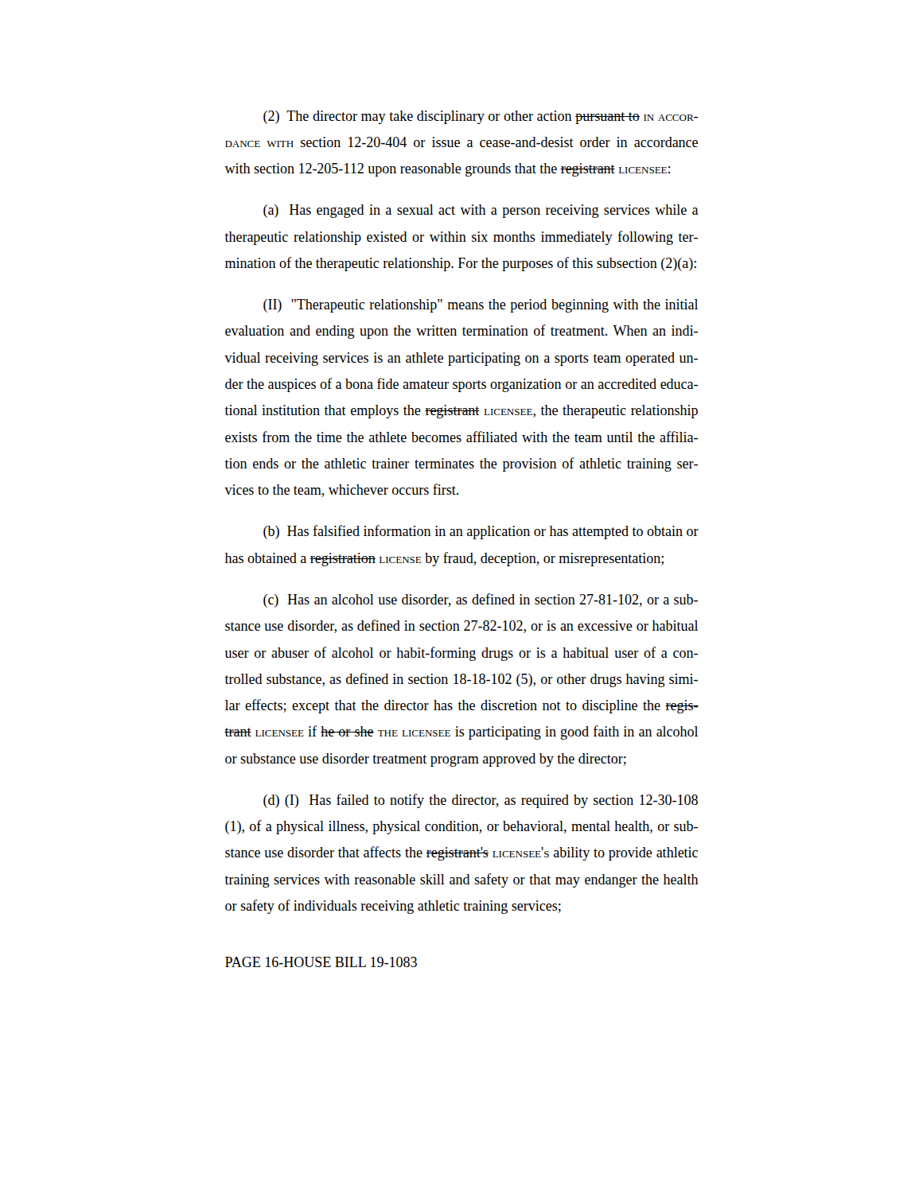(2) The director may take disciplinary or other action pursuant to in accordance with section 12-20-404 or issue a cease-and-desist order in accordance with section 12-205-112 upon reasonable grounds that the registrant licensee:
(a) Has engaged in a sexual act with a person receiving services while a therapeutic relationship existed or within six months immediately following termination of the therapeutic relationship. For the purposes of this subsection (2)(a):
(II) "Therapeutic relationship" means the period beginning with the initial evaluation and ending upon the written termination of treatment. When an individual receiving services is an athlete participating on a sports team operated under the auspices of a bona fide amateur sports organization or an accredited educational institution that employs the registrant licensee, the therapeutic relationship exists from the time the athlete becomes affiliated with the team until the affiliation ends or the athletic trainer terminates the provision of athletic training services to the team, whichever occurs first.
(b) Has falsified information in an application or has attempted to obtain or has obtained a registration license by fraud, deception, or misrepresentation;
(c) Has an alcohol use disorder, as defined in section 27-81-102, or a substance use disorder, as defined in section 27-82-102, or is an excessive or habitual user or abuser of alcohol or habit-forming drugs or is a habitual user of a controlled substance, as defined in section 18-18-102 (5), or other drugs having similar effects; except that the director has the discretion not to discipline the registrant licensee if he or she the licensee is participating in good faith in an alcohol or substance use disorder treatment program approved by the director;
(d) (I) Has failed to notify the director, as required by section 12-30-108 (1), of a physical illness, physical condition, or behavioral, mental health, or substance use disorder that affects the registrant's licensee's ability to provide athletic training services with reasonable skill and safety or that may endanger the health or safety of individuals receiving athletic training services;
PAGE 16-HOUSE BILL 19-1083